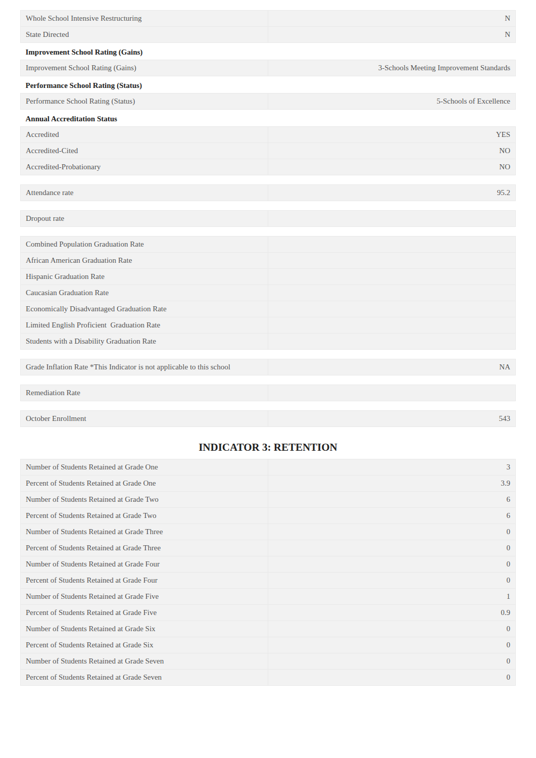| Whole School Intensive Restructuring | N |
| State Directed | N |
| Improvement School Rating (Gains) |
| Improvement School Rating (Gains) | 3-Schools Meeting Improvement Standards |
| Performance School Rating (Status) |
| Performance School Rating (Status) | 5-Schools of Excellence |
| Annual Accreditation Status |
| Accredited | YES |
| Accredited-Cited | NO |
| Accredited-Probationary | NO |
| Attendance rate | 95.2 |
| Dropout rate | |
| Combined Population Graduation Rate | |
| African American Graduation Rate | |
| Hispanic Graduation Rate | |
| Caucasian Graduation Rate | |
| Economically Disadvantaged Graduation Rate | |
| Limited English Proficient Graduation Rate | |
| Students with a Disability Graduation Rate | |
| Grade Inflation Rate *This Indicator is not applicable to this school | NA |
| Remediation Rate | |
| October Enrollment | 543 |
INDICATOR 3: RETENTION
| Number of Students Retained at Grade One | 3 |
| Percent of Students Retained at Grade One | 3.9 |
| Number of Students Retained at Grade Two | 6 |
| Percent of Students Retained at Grade Two | 6 |
| Number of Students Retained at Grade Three | 0 |
| Percent of Students Retained at Grade Three | 0 |
| Number of Students Retained at Grade Four | 0 |
| Percent of Students Retained at Grade Four | 0 |
| Number of Students Retained at Grade Five | 1 |
| Percent of Students Retained at Grade Five | 0.9 |
| Number of Students Retained at Grade Six | 0 |
| Percent of Students Retained at Grade Six | 0 |
| Number of Students Retained at Grade Seven | 0 |
| Percent of Students Retained at Grade Seven | 0 |